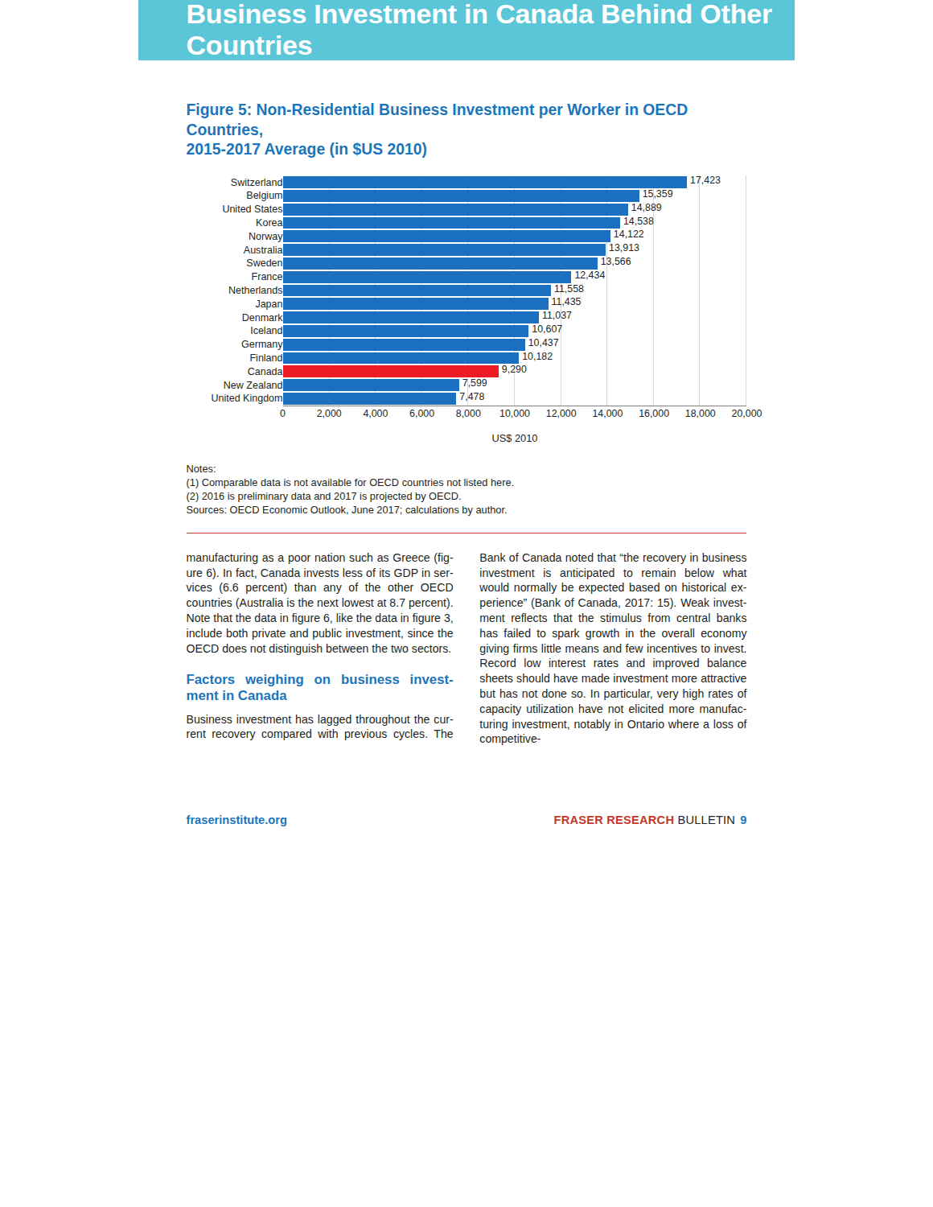Business Investment in Canada Behind Other Countries
Figure 5: Non-Residential Business Investment per Worker in OECD Countries,
2015-2017 Average (in $US 2010)
| Switzerland | 17,423 |
| Belgium | 15,359 |
| United States | 14,889 |
| Korea | 14,538 |
| Norway | 14,122 |
| Australia | 13,913 |
| Sweden | 13,566 |
| France | 12,434 |
| Netherlands | 11,558 |
| Japan | 11,435 |
| Denmark | 11,037 |
| Iceland | 10,607 |
| Germany | 10,437 |
| Finland | 10,182 |
| Canada | 9,290 |
| New Zealand | 7,599 |
| United Kingdom | 7,478 |
| | 0 2,000 4,000 6,000 8,000 10,000 12,000 14,000 16,000 18,000 20,000 |
US$ 2010
Notes:
(1) Comparable data is not available for OECD countries not listed here.
(2) 2016 is preliminary data and 2017 is projected by OECD.
Sources: OECD Economic Outlook, June 2017; calculations by author.
manufacturing as a poor nation such as Greece (figure 6). In fact, Canada invests less of its GDP in services (6.6 percent) than any of the other OECD countries (Australia is the next lowest at 8.7 percent). Note that the data in figure 6, like the data in figure 3, include both private and public investment, since the OECD does not distinguish between the two sectors.
Factors weighing on business investment in Canada
Business investment has lagged throughout the current recovery compared with previous cycles. The Bank of Canada noted that “the recovery in business investment is anticipated to remain below what would normally be expected based on historical experience” (Bank of Canada, 2017: 15). Weak investment reflects that the stimulus from central banks has failed to spark growth in the overall economy giving firms little means and few incentives to invest. Record low interest rates and improved balance sheets should have made investment more attractive but has not done so. In particular, very high rates of capacity utilization have not elicited more manufacturing investment, notably in Ontario where a loss of competitive-
fraserinstitute.org
FRASER RESEARCH BULLETIN 9